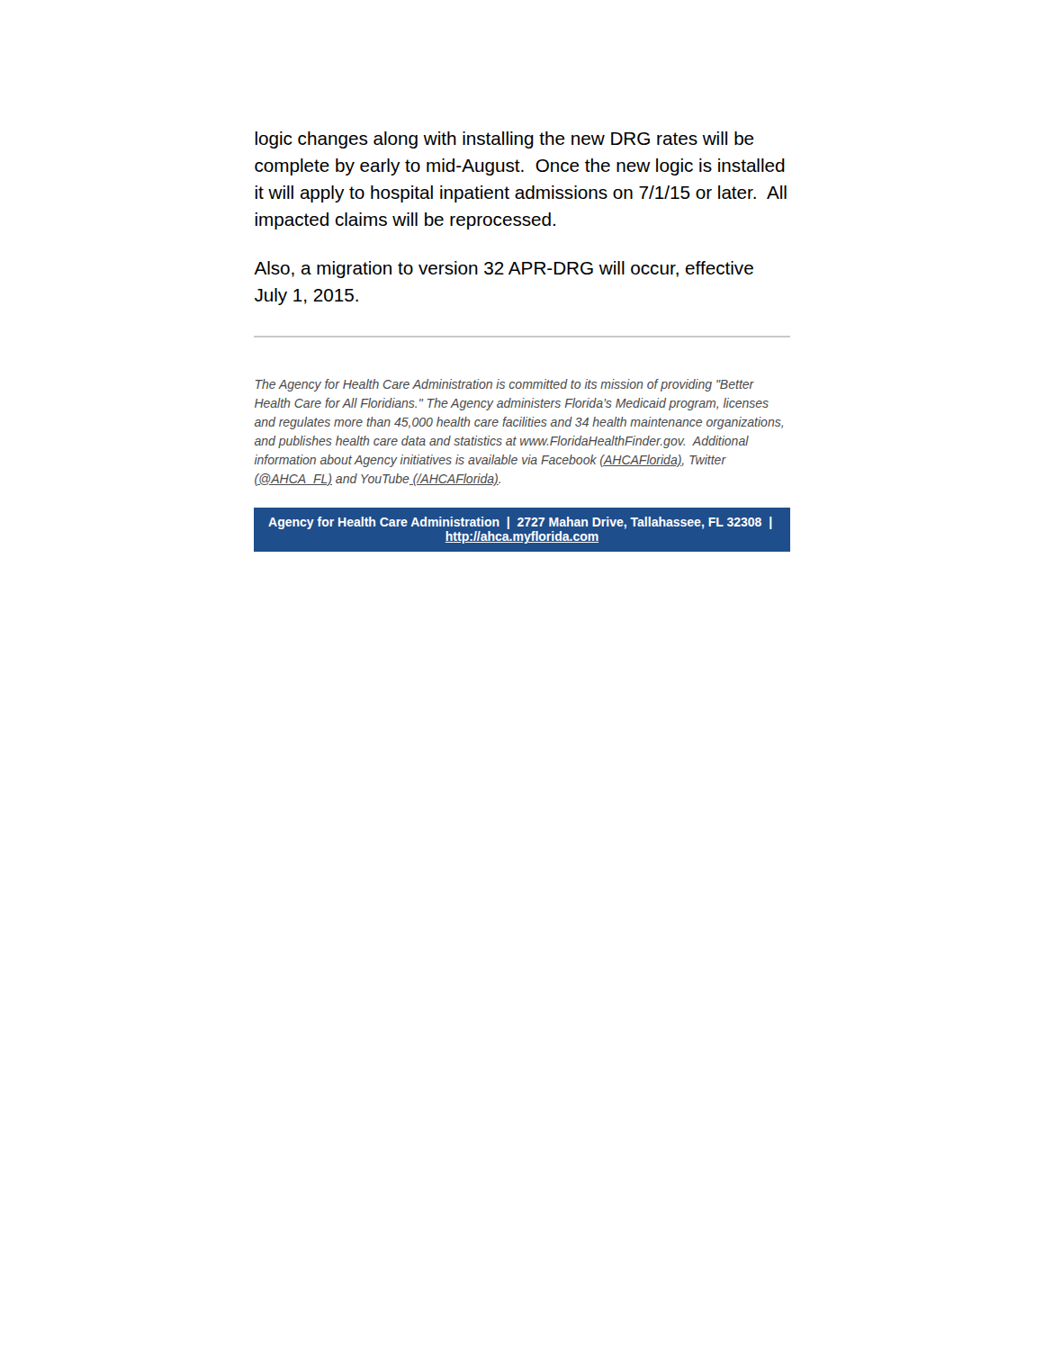logic changes along with installing the new DRG rates will be complete by early to mid-August. Once the new logic is installed it will apply to hospital inpatient admissions on 7/1/15 or later. All impacted claims will be reprocessed.
Also, a migration to version 32 APR-DRG will occur, effective July 1, 2015.
The Agency for Health Care Administration is committed to its mission of providing "Better Health Care for All Floridians." The Agency administers Florida’s Medicaid program, licenses and regulates more than 45,000 health care facilities and 34 health maintenance organizations, and publishes health care data and statistics at www.FloridaHealthFinder.gov. Additional information about Agency initiatives is available via Facebook (AHCAFlorida), Twitter (@AHCA_FL) and YouTube (/AHCAFlorida).
Agency for Health Care Administration | 2727 Mahan Drive, Tallahassee, FL 32308 | http://ahca.myflorida.com